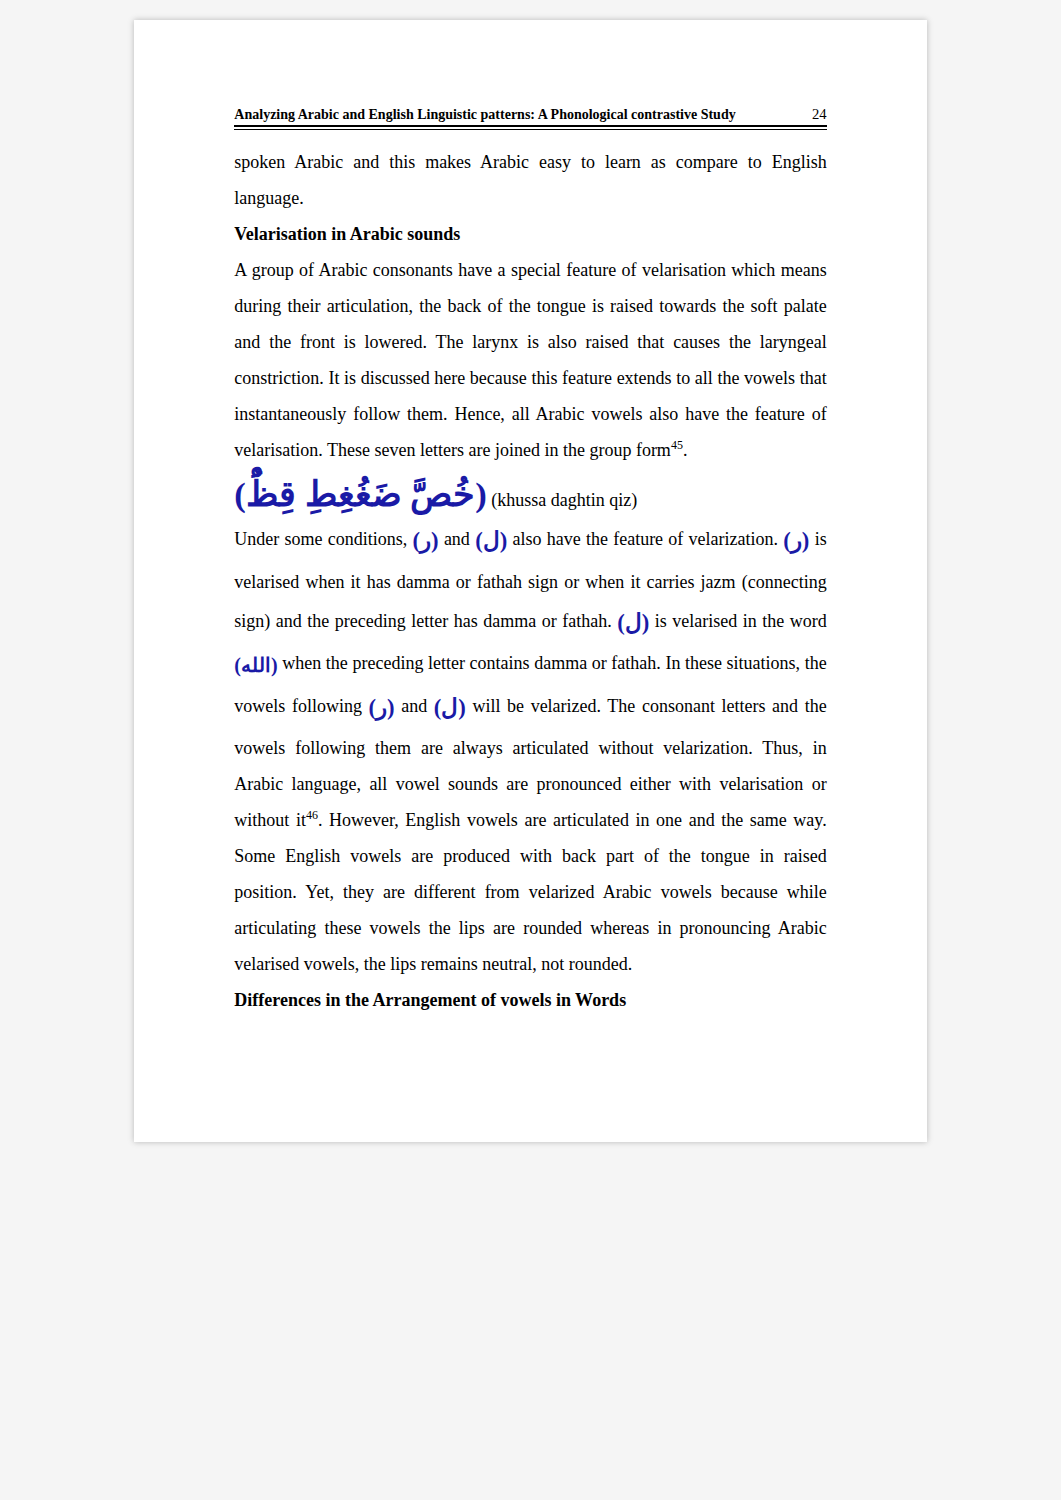Analyzing Arabic and English Linguistic patterns: A Phonological contrastive Study
24
spoken Arabic and this makes Arabic easy to learn as compare to English language.
Velarisation in Arabic sounds
A group of Arabic consonants have a special feature of velarisation which means during their articulation, the back of the tongue is raised towards the soft palate and the front is lowered. The larynx is also raised that causes the laryngeal constriction. It is discussed here because this feature extends to all the vowels that instantaneously follow them. Hence, all Arabic vowels also have the feature of velarisation. These seven letters are joined in the group form45.
(خُصَّ ضَغُغِطِ قِظُْ) (khussa daghtin qiz)
Under some conditions, (ر) and (ل) also have the feature of velarization. (ر) is velarised when it has damma or fathah sign or when it carries jazm (connecting sign) and the preceding letter has damma or fathah. (ل) is velarised in the word (الله) when the preceding letter contains damma or fathah. In these situations, the vowels following (ر) and (ل) will be velarized. The consonant letters and the vowels following them are always articulated without velarization. Thus, in Arabic language, all vowel sounds are pronounced either with velarisation or without it46. However, English vowels are articulated in one and the same way. Some English vowels are produced with back part of the tongue in raised position. Yet, they are different from velarized Arabic vowels because while articulating these vowels the lips are rounded whereas in pronouncing Arabic velarised vowels, the lips remains neutral, not rounded.
Differences in the Arrangement of vowels in Words